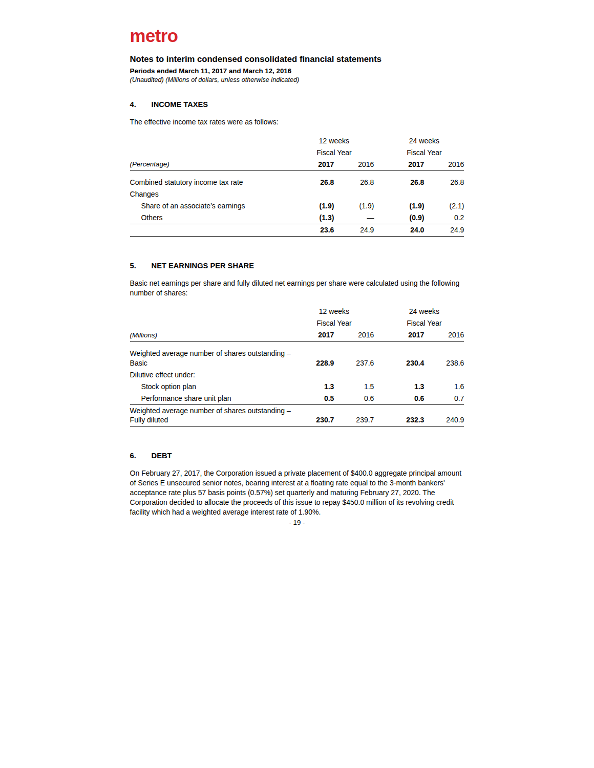metro
Notes to interim condensed consolidated financial statements
Periods ended March 11, 2017 and March 12, 2016
(Unaudited) (Millions of dollars, unless otherwise indicated)
4. INCOME TAXES
The effective income tax rates were as follows:
| | 12 weeks | | 24 weeks |
| | Fiscal Year | | Fiscal Year |
| (Percentage) | 2017 | 2016 | | 2017 | 2016 |
| Combined statutory income tax rate | 26.8 | 26.8 | | 26.8 | 26.8 |
| Changes | | | | | |
| Share of an associate’s earnings | (1.9) | (1.9) | | (1.9) | (2.1) |
| Others | (1.3) | — | | (0.9) | 0.2 |
| | 23.6 | 24.9 | | 24.0 | 24.9 |
5. NET EARNINGS PER SHARE
Basic net earnings per share and fully diluted net earnings per share were calculated using the following number of shares:
| | 12 weeks | | 24 weeks |
| | Fiscal Year | | Fiscal Year |
| (Millions) | 2017 | 2016 | | 2017 | 2016 |
| Weighted average number of shares outstanding – Basic | 228.9 | 237.6 | | 230.4 | 238.6 |
| Dilutive effect under: | | | | | |
| Stock option plan | 1.3 | 1.5 | | 1.3 | 1.6 |
| Performance share unit plan | 0.5 | 0.6 | | 0.6 | 0.7 |
| Weighted average number of shares outstanding – Fully diluted | 230.7 | 239.7 | | 232.3 | 240.9 |
6. DEBT
On February 27, 2017, the Corporation issued a private placement of $400.0 aggregate principal amount of Series E unsecured senior notes, bearing interest at a floating rate equal to the 3-month bankers' acceptance rate plus 57 basis points (0.57%) set quarterly and maturing February 27, 2020. The Corporation decided to allocate the proceeds of this issue to repay $450.0 million of its revolving credit facility which had a weighted average interest rate of 1.90%.
- 19 -